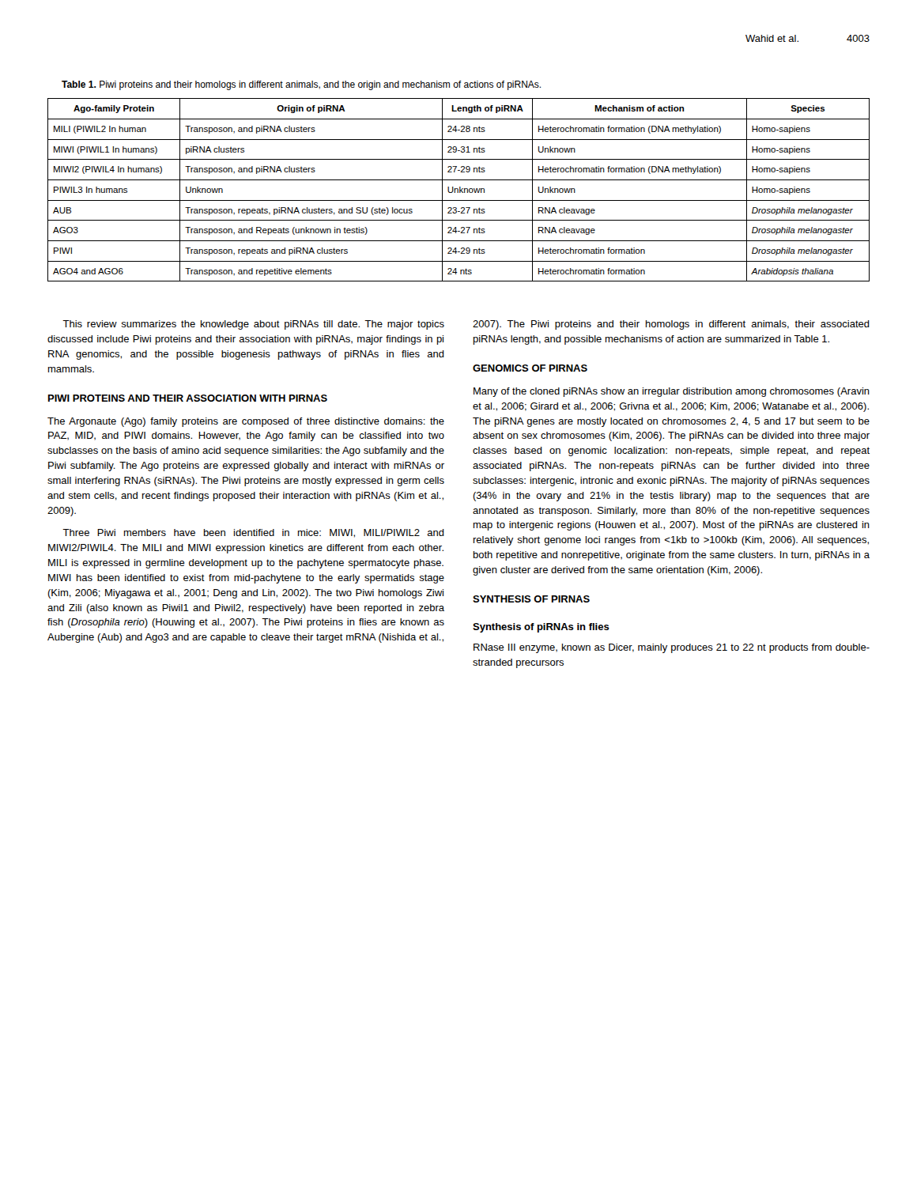Wahid et al. 4003
Table 1. Piwi proteins and their homologs in different animals, and the origin and mechanism of actions of piRNAs.
| Ago-family Protein | Origin of piRNA | Length of piRNA | Mechanism of action | Species |
| --- | --- | --- | --- | --- |
| MILI (PIWIL2 In human | Transposon, and piRNA clusters | 24-28 nts | Heterochromatin formation (DNA methylation) | Homo-sapiens |
| MIWI (PIWIL1 In humans) | piRNA clusters | 29-31 nts | Unknown | Homo-sapiens |
| MIWI2 (PIWIL4 In humans) | Transposon, and piRNA clusters | 27-29 nts | Heterochromatin formation (DNA methylation) | Homo-sapiens |
| PIWIL3 In humans | Unknown | Unknown | Unknown | Homo-sapiens |
| AUB | Transposon, repeats, piRNA clusters, and SU (ste) locus | 23-27 nts | RNA cleavage | Drosophila melanogaster |
| AGO3 | Transposon, and Repeats (unknown in testis) | 24-27 nts | RNA cleavage | Drosophila melanogaster |
| PIWI | Transposon, repeats and piRNA clusters | 24-29 nts | Heterochromatin formation | Drosophila melanogaster |
| AGO4 and AGO6 | Transposon, and repetitive elements | 24 nts | Heterochromatin formation | Arabidopsis thaliana |
This review summarizes the knowledge about piRNAs till date. The major topics discussed include Piwi proteins and their association with piRNAs, major findings in pi RNA genomics, and the possible biogenesis pathways of piRNAs in flies and mammals.
Piwi proteins and their association with piRNAs
The Argonaute (Ago) family proteins are composed of three distinctive domains: the PAZ, MID, and PIWI domains. However, the Ago family can be classified into two subclasses on the basis of amino acid sequence similarities: the Ago subfamily and the Piwi subfamily. The Ago proteins are expressed globally and interact with miRNAs or small interfering RNAs (siRNAs). The Piwi proteins are mostly expressed in germ cells and stem cells, and recent findings proposed their interaction with piRNAs (Kim et al., 2009).
Three Piwi members have been identified in mice: MIWI, MILI/PIWIL2 and MIWI2/PIWIL4. The MILI and MIWI expression kinetics are different from each other. MILI is expressed in germline development up to the pachytene spermatocyte phase. MIWI has been identified to exist from mid-pachytene to the early spermatids stage (Kim, 2006; Miyagawa et al., 2001; Deng and Lin, 2002). The two Piwi homologs Ziwi and Zili (also known as Piwil1 and Piwil2, respectively) have been reported in zebra fish (Drosophila rerio) (Houwing et al., 2007). The Piwi proteins in flies are known as Aubergine (Aub) and Ago3 and are capable to cleave their target mRNA (Nishida et al., 2007). The Piwi proteins and their homologs in different animals, their associated piRNAs length, and possible mechanisms of action are summarized in Table 1.
Genomics of piRNAs
Many of the cloned piRNAs show an irregular distribution among chromosomes (Aravin et al., 2006; Girard et al., 2006; Grivna et al., 2006; Kim, 2006; Watanabe et al., 2006). The piRNA genes are mostly located on chromosomes 2, 4, 5 and 17 but seem to be absent on sex chromosomes (Kim, 2006). The piRNAs can be divided into three major classes based on genomic localization: non-repeats, simple repeat, and repeat associated piRNAs. The non-repeats piRNAs can be further divided into three subclasses: intergenic, intronic and exonic piRNAs. The majority of piRNAs sequences (34% in the ovary and 21% in the testis library) map to the sequences that are annotated as transposon. Similarly, more than 80% of the non-repetitive sequences map to intergenic regions (Houwen et al., 2007). Most of the piRNAs are clustered in relatively short genome loci ranges from <1kb to >100kb (Kim, 2006). All sequences, both repetitive and nonrepetitive, originate from the same clusters. In turn, piRNAs in a given cluster are derived from the same orientation (Kim, 2006).
Synthesis of piRNAs
Synthesis of piRNAs in flies
RNase III enzyme, known as Dicer, mainly produces 21 to 22 nt products from double-stranded precursors